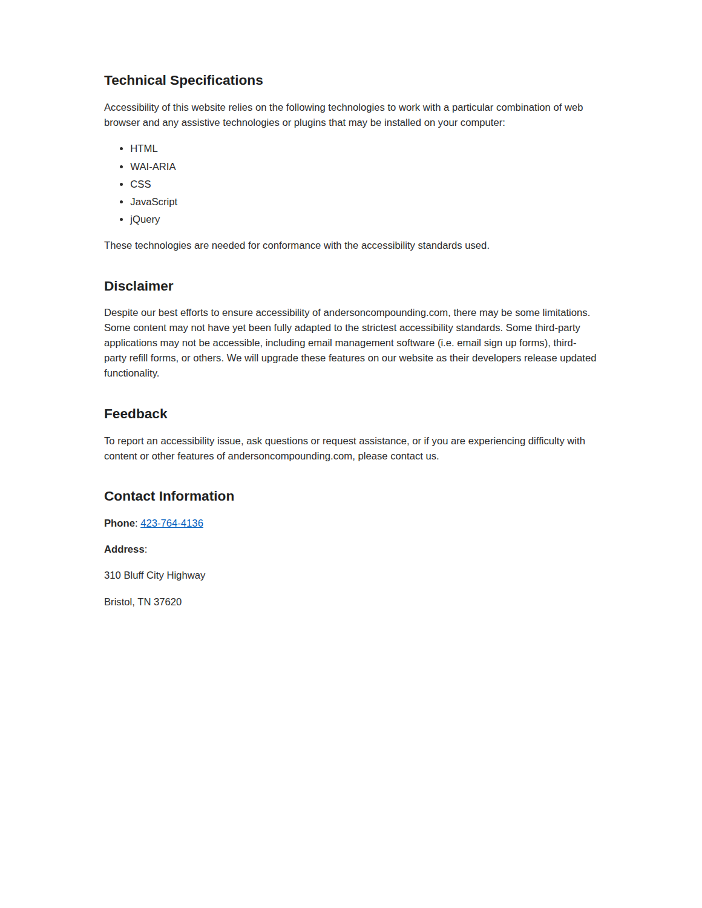Technical Specifications
Accessibility of this website relies on the following technologies to work with a particular combination of web browser and any assistive technologies or plugins that may be installed on your computer:
HTML
WAI-ARIA
CSS
JavaScript
jQuery
These technologies are needed for conformance with the accessibility standards used.
Disclaimer
Despite our best efforts to ensure accessibility of andersoncompounding.com, there may be some limitations. Some content may not have yet been fully adapted to the strictest accessibility standards. Some third-party applications may not be accessible, including email management software (i.e. email sign up forms), third-party refill forms, or others. We will upgrade these features on our website as their developers release updated functionality.
Feedback
To report an accessibility issue, ask questions or request assistance, or if you are experiencing difficulty with content or other features of andersoncompounding.com, please contact us.
Contact Information
Phone: 423-764-4136
Address:
310 Bluff City Highway
Bristol, TN 37620